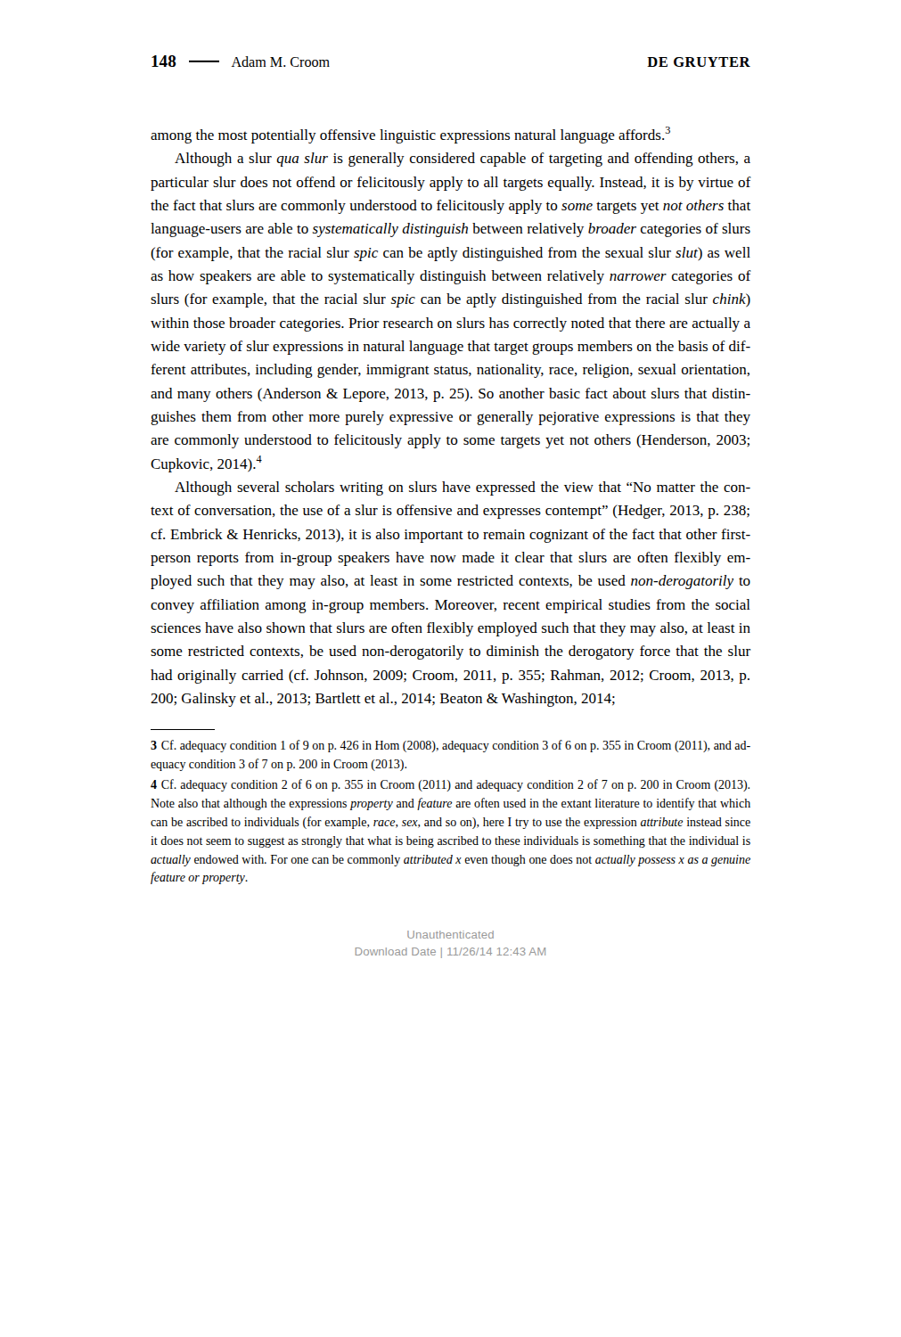148 Adam M. Croom DE GRUYTER
among the most potentially offensive linguistic expressions natural language affords.3
Although a slur qua slur is generally considered capable of targeting and offending others, a particular slur does not offend or felicitously apply to all targets equally. Instead, it is by virtue of the fact that slurs are commonly understood to felicitously apply to some targets yet not others that language-users are able to systematically distinguish between relatively broader categories of slurs (for example, that the racial slur spic can be aptly distinguished from the sexual slur slut) as well as how speakers are able to systematically distinguish between relatively narrower categories of slurs (for example, that the racial slur spic can be aptly distinguished from the racial slur chink) within those broader categories. Prior research on slurs has correctly noted that there are actually a wide variety of slur expressions in natural language that target groups members on the basis of different attributes, including gender, immigrant status, nationality, race, religion, sexual orientation, and many others (Anderson & Lepore, 2013, p. 25). So another basic fact about slurs that distinguishes them from other more purely expressive or generally pejorative expressions is that they are commonly understood to felicitously apply to some targets yet not others (Henderson, 2003; Cupkovic, 2014).4
Although several scholars writing on slurs have expressed the view that “No matter the context of conversation, the use of a slur is offensive and expresses contempt” (Hedger, 2013, p. 238; cf. Embrick & Henricks, 2013), it is also important to remain cognizant of the fact that other first-person reports from in-group speakers have now made it clear that slurs are often flexibly employed such that they may also, at least in some restricted contexts, be used non-derogatorily to convey affiliation among in-group members. Moreover, recent empirical studies from the social sciences have also shown that slurs are often flexibly employed such that they may also, at least in some restricted contexts, be used non-derogatorily to diminish the derogatory force that the slur had originally carried (cf. Johnson, 2009; Croom, 2011, p. 355; Rahman, 2012; Croom, 2013, p. 200; Galinsky et al., 2013; Bartlett et al., 2014; Beaton & Washington, 2014;
3 Cf. adequacy condition 1 of 9 on p. 426 in Hom (2008), adequacy condition 3 of 6 on p. 355 in Croom (2011), and adequacy condition 3 of 7 on p. 200 in Croom (2013).
4 Cf. adequacy condition 2 of 6 on p. 355 in Croom (2011) and adequacy condition 2 of 7 on p. 200 in Croom (2013). Note also that although the expressions property and feature are often used in the extant literature to identify that which can be ascribed to individuals (for example, race, sex, and so on), here I try to use the expression attribute instead since it does not seem to suggest as strongly that what is being ascribed to these individuals is something that the individual is actually endowed with. For one can be commonly attributed x even though one does not actually possess x as a genuine feature or property.
Unauthenticated
Download Date | 11/26/14 12:43 AM